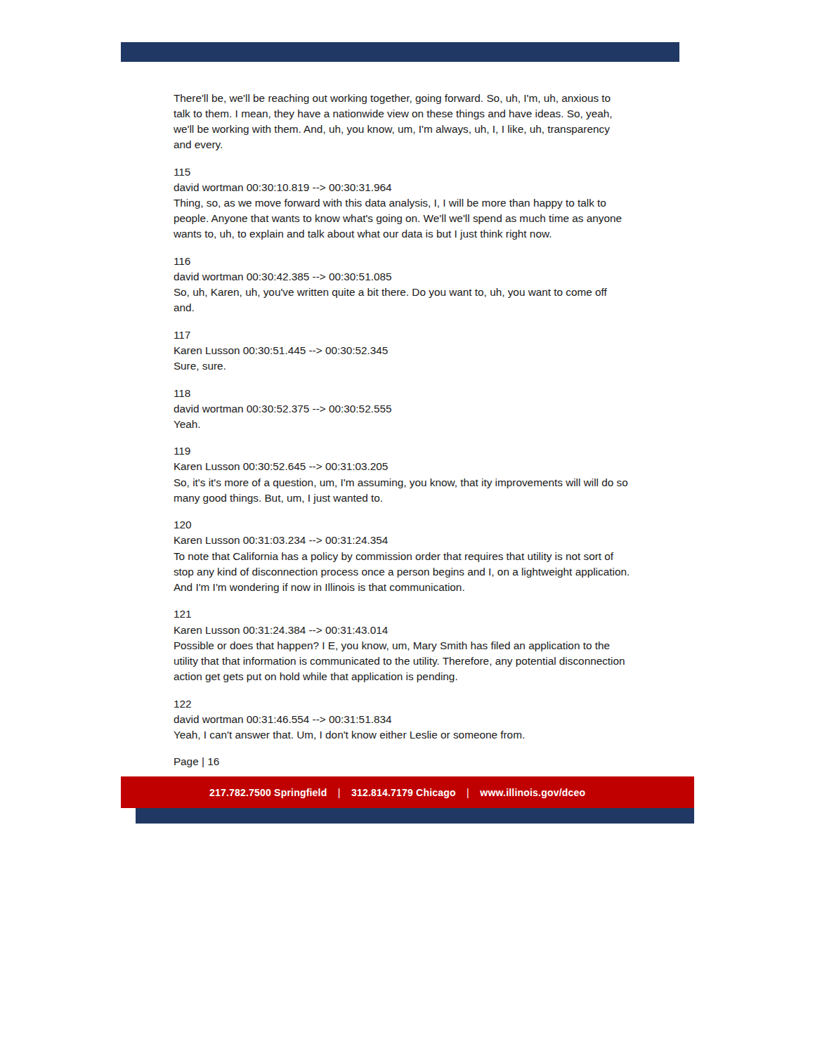There'll be, we'll be reaching out working together, going forward. So, uh, I'm, uh, anxious to talk to them. I mean, they have a nationwide view on these things and have ideas. So, yeah, we'll be working with them. And, uh, you know, um, I'm always, uh, I, I like, uh, transparency and every.
115
david wortman 00:30:10.819 --> 00:30:31.964
Thing, so, as we move forward with this data analysis, I, I will be more than happy to talk to people. Anyone that wants to know what's going on. We'll we'll spend as much time as anyone wants to, uh, to explain and talk about what our data is but I just think right now.
116
david wortman 00:30:42.385 --> 00:30:51.085
So, uh, Karen, uh, you've written quite a bit there. Do you want to, uh, you want to come off and.
117
Karen Lusson 00:30:51.445 --> 00:30:52.345
Sure, sure.
118
david wortman 00:30:52.375 --> 00:30:52.555
Yeah.
119
Karen Lusson 00:30:52.645 --> 00:31:03.205
So, it's it's more of a question, um, I'm assuming, you know, that ity improvements will will do so many good things. But, um, I just wanted to.
120
Karen Lusson 00:31:03.234 --> 00:31:24.354
To note that California has a policy by commission order that requires that utility is not sort of stop any kind of disconnection process once a person begins and I, on a lightweight application. And I'm I'm wondering if now in Illinois is that communication.
121
Karen Lusson 00:31:24.384 --> 00:31:43.014
Possible or does that happen? I E, you know, um, Mary Smith has filed an application to the utility that that information is communicated to the utility. Therefore, any potential disconnection action get gets put on hold while that application is pending.
122
david wortman 00:31:46.554 --> 00:31:51.834
Yeah, I can't answer that. Um, I don't know either Leslie or someone from.
Page | 16
217.782.7500 Springfield|312.814.7179 Chicago|www.illinois.gov/dceo